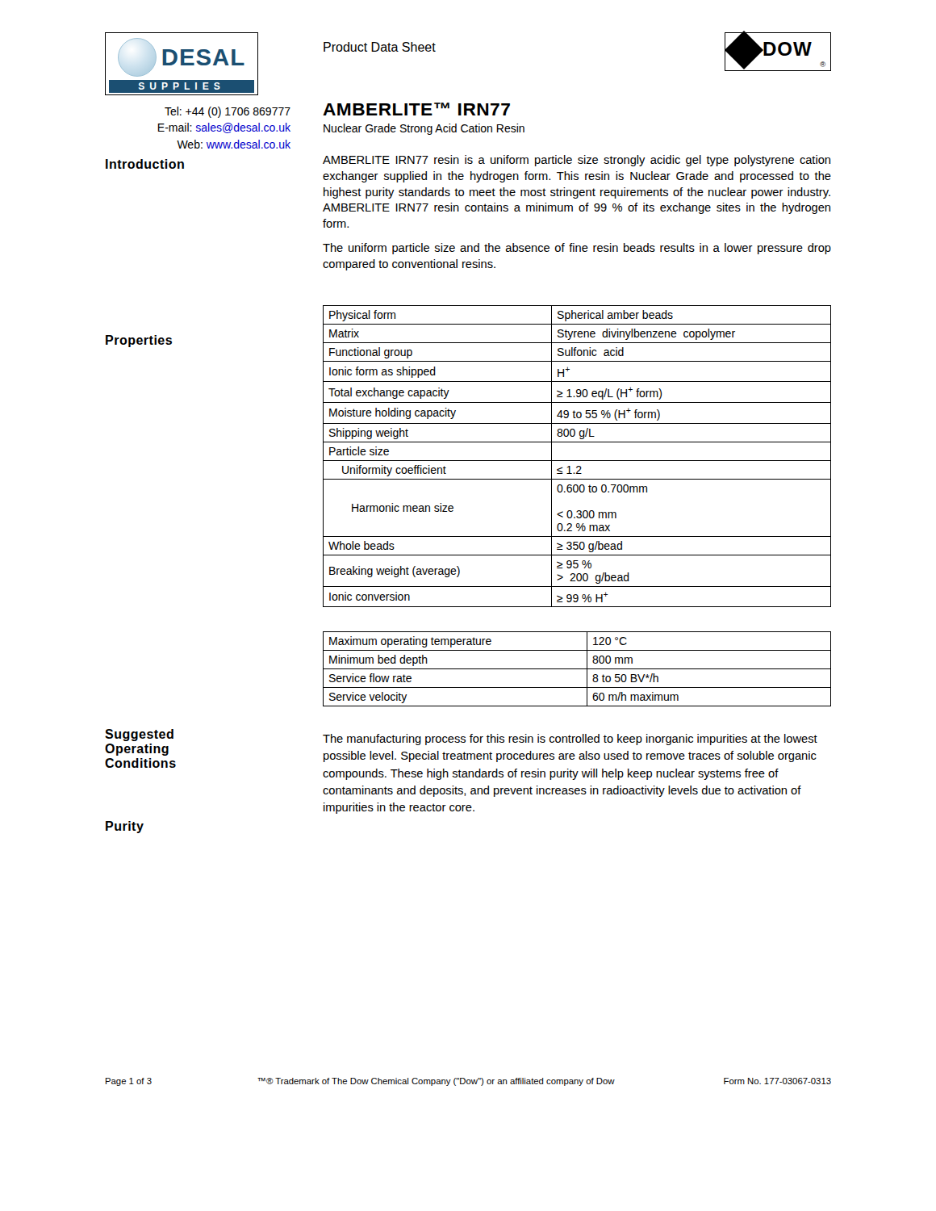DESAL
SUPPLIES
Product Data Sheet
DOW
®
Tel: +44 (0) 1706 869777
E-mail: sales@desal.co.uk
Web: www.desal.co.uk
Introduction
Properties
Suggested
Operating
Conditions
Purity
AMBERLITE™ IRN77
Nuclear Grade Strong Acid Cation Resin
AMBERLITE IRN77 resin is a uniform particle size strongly acidic gel type polystyrene cation exchanger supplied in the hydrogen form. This resin is Nuclear Grade and processed to the highest purity standards to meet the most stringent requirements of the nuclear power industry. AMBERLITE IRN77 resin contains a minimum of 99 % of its exchange sites in the hydrogen form.
The uniform particle size and the absence of fine resin beads results in a lower pressure drop compared to conventional resins.
| Physical form | Spherical amber beads |
| Matrix | Styrene divinylbenzene copolymer |
| Functional group | Sulfonic acid |
| Ionic form as shipped | H + |
| Total exchange capacity | ≥ 1.90 eq/L (H + form) |
| Moisture holding capacity | 49 to 55 % (H + form) |
| Shipping weight | 800 g/L |
| Particle size | |
| Uniformity coefficient | ≤ 1.2 |
| Harmonic mean size | 0.600 to 0.700mm < 0.300 mm 0.2 % max |
| Whole beads | ≥ 350 g/bead |
| Breaking weight (average) | ≥ 95 % > 200 g/bead |
| Ionic conversion | ≥ 99 % H + |
| Maximum operating temperature | 120 °C |
| Minimum bed depth | 800 mm |
| Service flow rate | 8 to 50 BV*/h |
| Service velocity | 60 m/h maximum |
The manufacturing process for this resin is controlled to keep inorganic impurities at the lowest possible level. Special treatment procedures are also used to remove traces of soluble organic compounds. These high standards of resin purity will help keep nuclear systems free of contaminants and deposits, and prevent increases in radioactivity levels due to activation of impurities in the reactor core.
Page 1 of 3
™® Trademark of The Dow Chemical Company ("Dow") or an affiliated company of Dow
Form No. 177-03067-0313